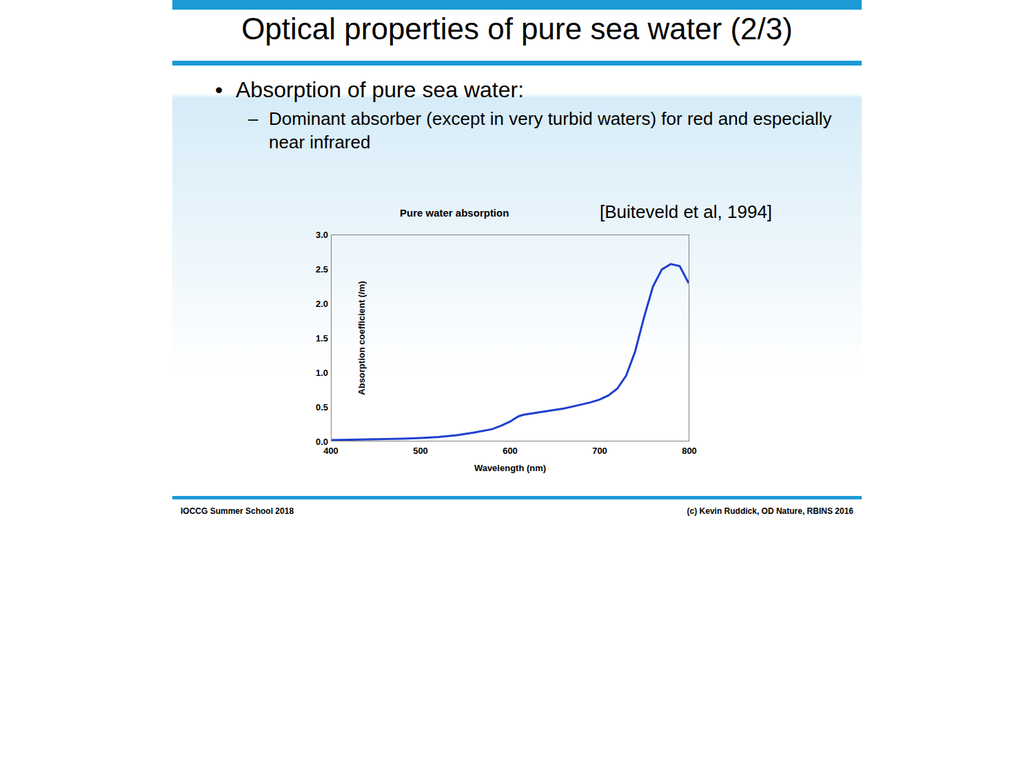Optical properties of pure sea water (2/3)
Absorption of pure sea water:
Dominant absorber (except in very turbid waters) for red and especially near infrared
Pure water absorption
[Buiteveld et al, 1994]
Absorption coefficient (/m)
3.0 2.5 2.0 1.5 1.0 0.5 0.0
400 500 600 700 800
Wavelength (nm)
IOCCG Summer School 2018 (c) Kevin Ruddick, OD Nature, RBINS 2016